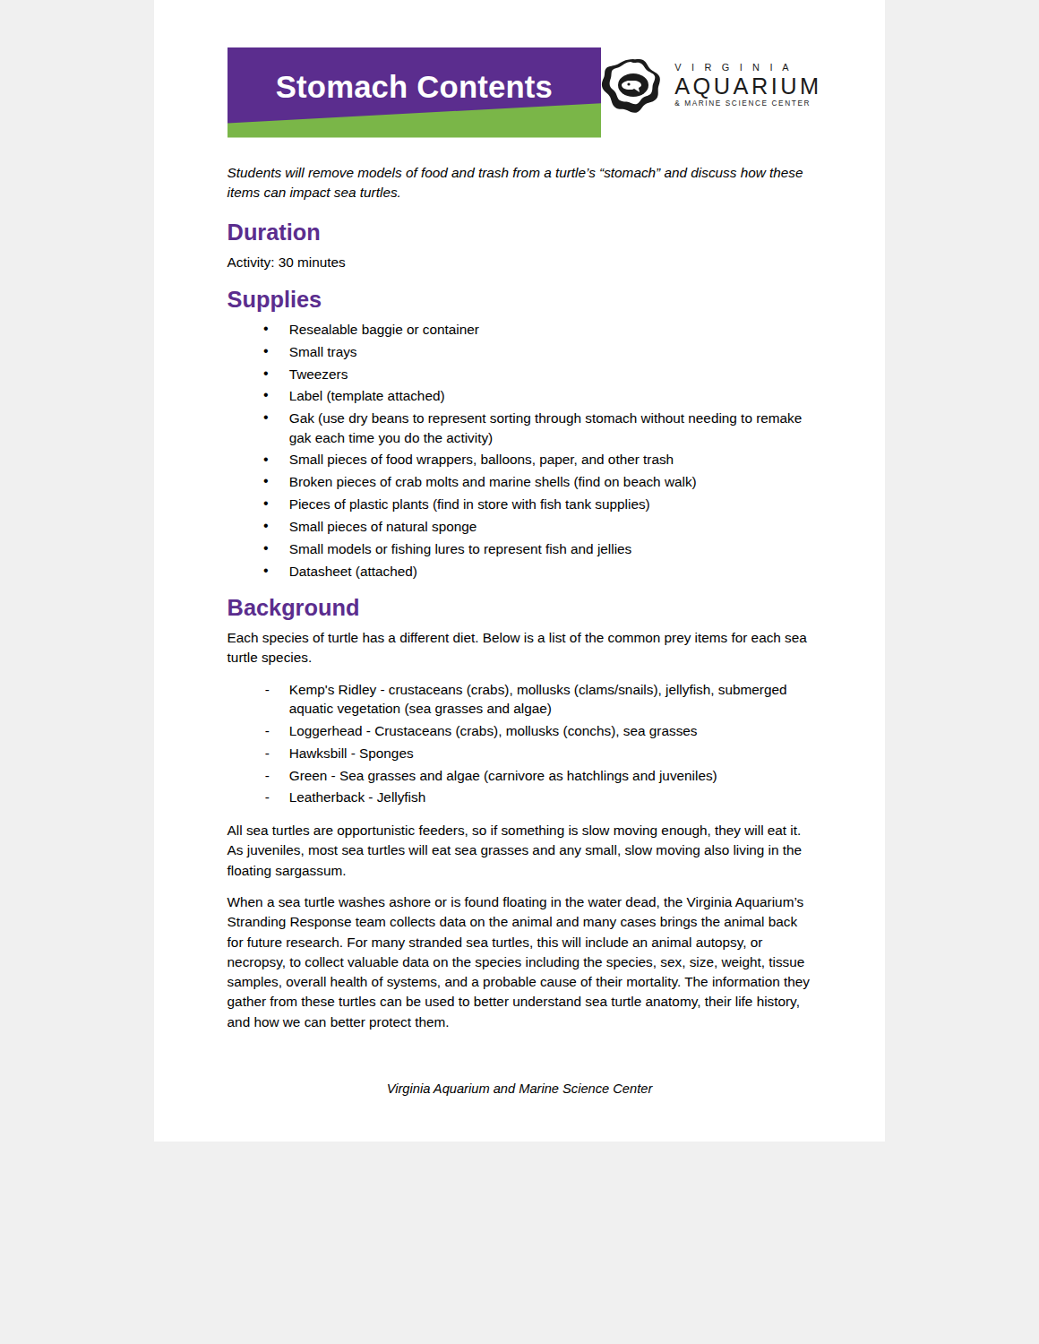Stomach Contents
V I R G I N I A AQUARIUM & MARINE SCIENCE CENTER
Students will remove models of food and trash from a turtle’s “stomach” and discuss how these items can impact sea turtles.
Duration
Activity: 30 minutes
Supplies
Resealable baggie or container
Small trays
Tweezers
Label (template attached)
Gak (use dry beans to represent sorting through stomach without needing to remake gak each time you do the activity)
Small pieces of food wrappers, balloons, paper, and other trash
Broken pieces of crab molts and marine shells (find on beach walk)
Pieces of plastic plants (find in store with fish tank supplies)
Small pieces of natural sponge
Small models or fishing lures to represent fish and jellies
Datasheet (attached)
Background
Each species of turtle has a different diet. Below is a list of the common prey items for each sea turtle species.
Kemp's Ridley - crustaceans (crabs), mollusks (clams/snails), jellyfish, submerged aquatic vegetation (sea grasses and algae)
Loggerhead - Crustaceans (crabs), mollusks (conchs), sea grasses
Hawksbill - Sponges
Green - Sea grasses and algae (carnivore as hatchlings and juveniles)
Leatherback - Jellyfish
All sea turtles are opportunistic feeders, so if something is slow moving enough, they will eat it. As juveniles, most sea turtles will eat sea grasses and any small, slow moving also living in the floating sargassum.
When a sea turtle washes ashore or is found floating in the water dead, the Virginia Aquarium’s Stranding Response team collects data on the animal and many cases brings the animal back for future research. For many stranded sea turtles, this will include an animal autopsy, or necropsy, to collect valuable data on the species including the species, sex, size, weight, tissue samples, overall health of systems, and a probable cause of their mortality. The information they gather from these turtles can be used to better understand sea turtle anatomy, their life history, and how we can better protect them.
Virginia Aquarium and Marine Science Center